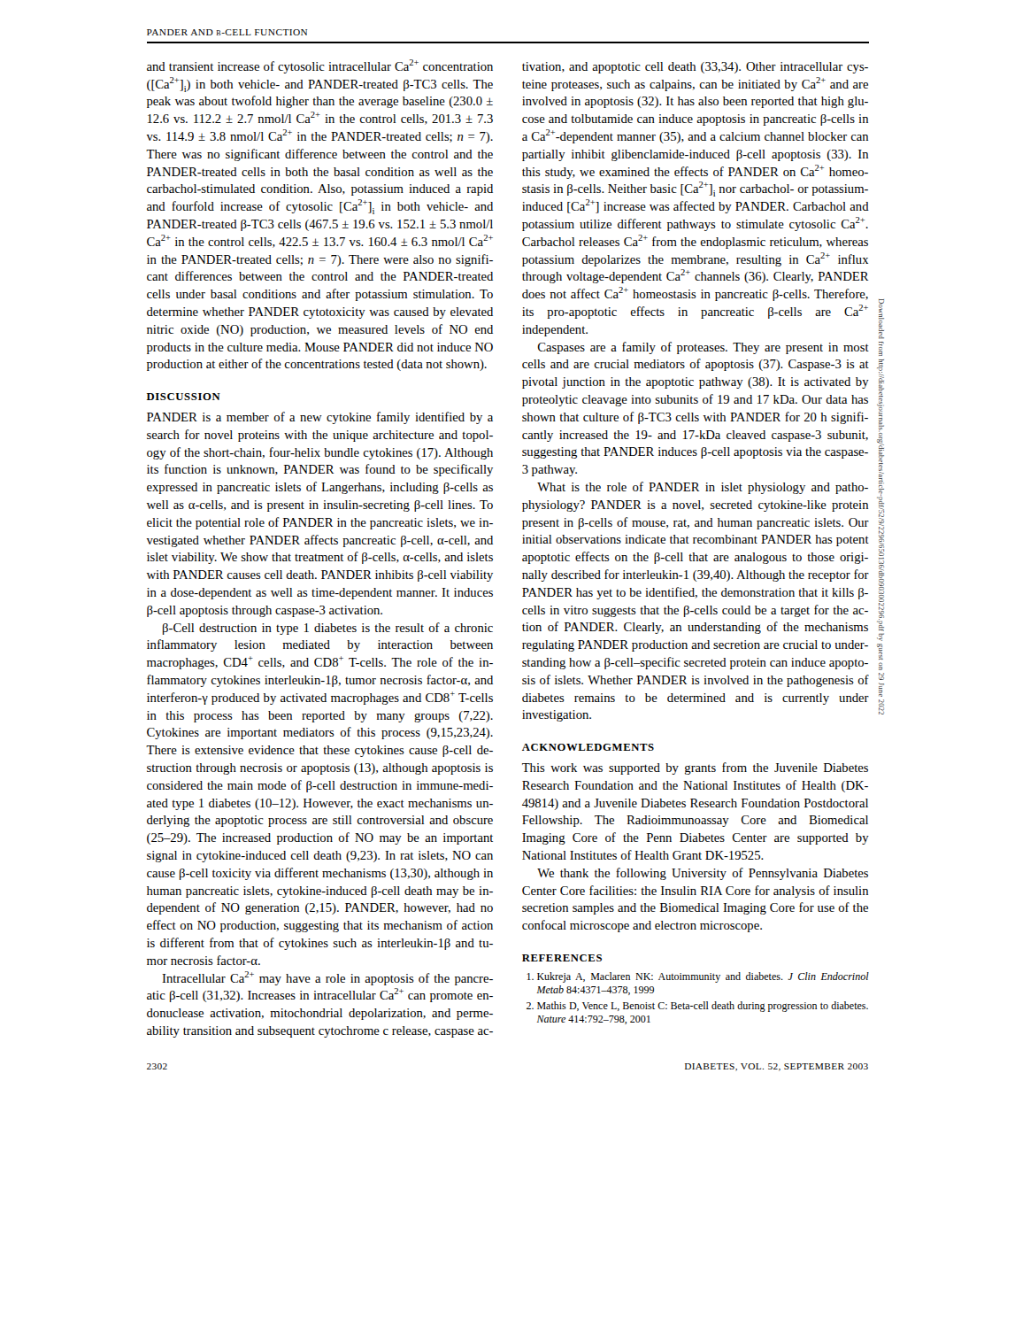PANDER AND β-CELL FUNCTION
Downloaded from http://diabetesjournals.org/diabetes/article-pdf/52/9/2296/650136/db0903002296.pdf by guest on 29 June 2022
and transient increase of cytosolic intracellular Ca2+ concentration ([Ca2+]i) in both vehicle- and PANDER-treated β-TC3 cells. The peak was about twofold higher than the average baseline (230.0 ± 12.6 vs. 112.2 ± 2.7 nmol/l Ca2+ in the control cells, 201.3 ± 7.3 vs. 114.9 ± 3.8 nmol/l Ca2+ in the PANDER-treated cells; n = 7). There was no significant difference between the control and the PANDER-treated cells in both the basal condition as well as the carbachol-stimulated condition. Also, potassium induced a rapid and fourfold increase of cytosolic [Ca2+]i in both vehicle- and PANDER-treated β-TC3 cells (467.5 ± 19.6 vs. 152.1 ± 5.3 nmol/l Ca2+ in the control cells, 422.5 ± 13.7 vs. 160.4 ± 6.3 nmol/l Ca2+ in the PANDER-treated cells; n = 7). There were also no significant differences between the control and the PANDER-treated cells under basal conditions and after potassium stimulation. To determine whether PANDER cytotoxicity was caused by elevated nitric oxide (NO) production, we measured levels of NO end products in the culture media. Mouse PANDER did not induce NO production at either of the concentrations tested (data not shown).
DISCUSSION
PANDER is a member of a new cytokine family identified by a search for novel proteins with the unique architecture and topology of the short-chain, four-helix bundle cytokines (17). Although its function is unknown, PANDER was found to be specifically expressed in pancreatic islets of Langerhans, including β-cells as well as α-cells, and is present in insulin-secreting β-cell lines. To elicit the potential role of PANDER in the pancreatic islets, we investigated whether PANDER affects pancreatic β-cell, α-cell, and islet viability. We show that treatment of β-cells, α-cells, and islets with PANDER causes cell death. PANDER inhibits β-cell viability in a dose-dependent as well as time-dependent manner. It induces β-cell apoptosis through caspase-3 activation.
β-Cell destruction in type 1 diabetes is the result of a chronic inflammatory lesion mediated by interaction between macrophages, CD4+ cells, and CD8+ T-cells. The role of the inflammatory cytokines interleukin-1β, tumor necrosis factor-α, and interferon-γ produced by activated macrophages and CD8+ T-cells in this process has been reported by many groups (7,22). Cytokines are important mediators of this process (9,15,23,24). There is extensive evidence that these cytokines cause β-cell destruction through necrosis or apoptosis (13), although apoptosis is considered the main mode of β-cell destruction in immune-mediated type 1 diabetes (10–12). However, the exact mechanisms underlying the apoptotic process are still controversial and obscure (25–29). The increased production of NO may be an important signal in cytokine-induced cell death (9,23). In rat islets, NO can cause β-cell toxicity via different mechanisms (13,30), although in human pancreatic islets, cytokine-induced β-cell death may be independent of NO generation (2,15). PANDER, however, had no effect on NO production, suggesting that its mechanism of action is different from that of cytokines such as interleukin-1β and tumor necrosis factor-α.
Intracellular Ca2+ may have a role in apoptosis of the pancreatic β-cell (31,32). Increases in intracellular Ca2+ can promote endonuclease activation, mitochondrial depolarization, and permeability transition and subsequent cytochrome c release, caspase activation, and apoptotic cell death (33,34). Other intracellular cysteine proteases, such as calpains, can be initiated by Ca2+ and are involved in apoptosis (32). It has also been reported that high glucose and tolbutamide can induce apoptosis in pancreatic β-cells in a Ca2+-dependent manner (35), and a calcium channel blocker can partially inhibit glibenclamide-induced β-cell apoptosis (33). In this study, we examined the effects of PANDER on Ca2+ homeostasis in β-cells. Neither basic [Ca2+]i nor carbachol- or potassium-induced [Ca2+] increase was affected by PANDER. Carbachol and potassium utilize different pathways to stimulate cytosolic Ca2+. Carbachol releases Ca2+ from the endoplasmic reticulum, whereas potassium depolarizes the membrane, resulting in Ca2+ influx through voltage-dependent Ca2+ channels (36). Clearly, PANDER does not affect Ca2+ homeostasis in pancreatic β-cells. Therefore, its pro-apoptotic effects in pancreatic β-cells are Ca2+ independent.
Caspases are a family of proteases. They are present in most cells and are crucial mediators of apoptosis (37). Caspase-3 is at pivotal junction in the apoptotic pathway (38). It is activated by proteolytic cleavage into subunits of 19 and 17 kDa. Our data has shown that culture of β-TC3 cells with PANDER for 20 h significantly increased the 19- and 17-kDa cleaved caspase-3 subunit, suggesting that PANDER induces β-cell apoptosis via the caspase-3 pathway.
What is the role of PANDER in islet physiology and pathophysiology? PANDER is a novel, secreted cytokine-like protein present in β-cells of mouse, rat, and human pancreatic islets. Our initial observations indicate that recombinant PANDER has potent apoptotic effects on the β-cell that are analogous to those originally described for interleukin-1 (39,40). Although the receptor for PANDER has yet to be identified, the demonstration that it kills β-cells in vitro suggests that the β-cells could be a target for the action of PANDER. Clearly, an understanding of the mechanisms regulating PANDER production and secretion are crucial to understanding how a β-cell–specific secreted protein can induce apoptosis of islets. Whether PANDER is involved in the pathogenesis of diabetes remains to be determined and is currently under investigation.
ACKNOWLEDGMENTS
This work was supported by grants from the Juvenile Diabetes Research Foundation and the National Institutes of Health (DK-49814) and a Juvenile Diabetes Research Foundation Postdoctoral Fellowship. The Radioimmunoassay Core and Biomedical Imaging Core of the Penn Diabetes Center are supported by National Institutes of Health Grant DK-19525.
We thank the following University of Pennsylvania Diabetes Center Core facilities: the Insulin RIA Core for analysis of insulin secretion samples and the Biomedical Imaging Core for use of the confocal microscope and electron microscope.
REFERENCES
Kukreja A, Maclaren NK: Autoimmunity and diabetes. J Clin Endocrinol Metab 84:4371–4378, 1999
Mathis D, Vence L, Benoist C: Beta-cell death during progression to diabetes. Nature 414:792–798, 2001
2302 DIABETES, VOL. 52, SEPTEMBER 2003